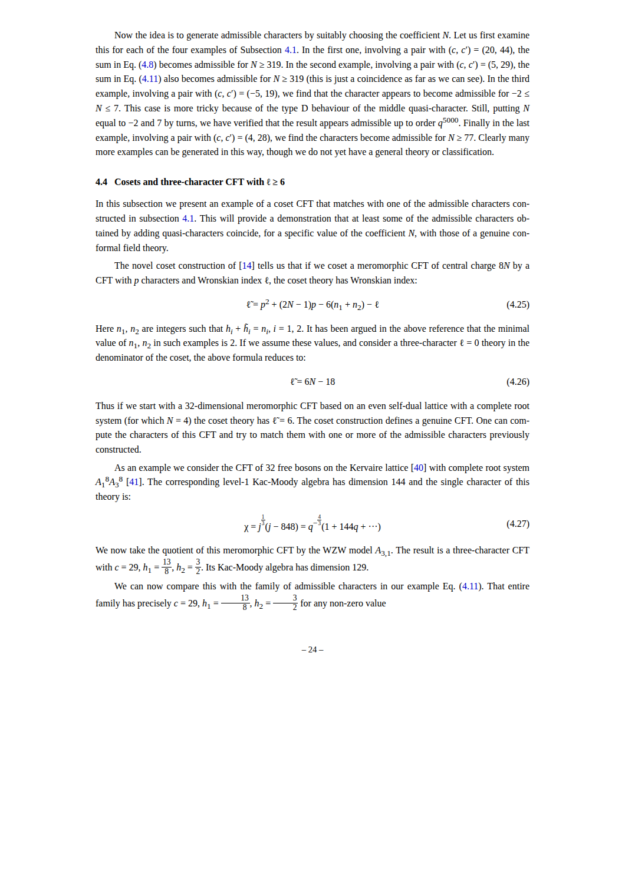Now the idea is to generate admissible characters by suitably choosing the coefficient N. Let us first examine this for each of the four examples of Subsection 4.1. In the first one, involving a pair with (c, c′) = (20, 44), the sum in Eq. (4.8) becomes admissible for N ≥ 319. In the second example, involving a pair with (c, c′) = (5, 29), the sum in Eq. (4.11) also becomes admissible for N ≥ 319 (this is just a coincidence as far as we can see). In the third example, involving a pair with (c, c′) = (−5, 19), we find that the character appears to become admissible for −2 ≤ N ≤ 7. This case is more tricky because of the type D behaviour of the middle quasi-character. Still, putting N equal to −2 and 7 by turns, we have verified that the result appears admissible up to order q5000. Finally in the last example, involving a pair with (c, c′) = (4, 28), we find the characters become admissible for N ≥ 77. Clearly many more examples can be generated in this way, though we do not yet have a general theory or classification.
4.4 Cosets and three-character CFT with ℓ ≥ 6
In this subsection we present an example of a coset CFT that matches with one of the admissible characters constructed in subsection 4.1. This will provide a demonstration that at least some of the admissible characters obtained by adding quasi-characters coincide, for a specific value of the coefficient N, with those of a genuine conformal field theory.
The novel coset construction of [14] tells us that if we coset a meromorphic CFT of central charge 8N by a CFT with p characters and Wronskian index ℓ, the coset theory has Wronskian index:
ℓ̃ = p2 + (2N − 1)p − 6(n1 + n2) − ℓ (4.25)
Here n1, n2 are integers such that hi + h̃i = ni, i = 1, 2. It has been argued in the above reference that the minimal value of n1, n2 in such examples is 2. If we assume these values, and consider a three-character ℓ = 0 theory in the denominator of the coset, the above formula reduces to:
ℓ̃ = 6N − 18 (4.26)
Thus if we start with a 32-dimensional meromorphic CFT based on an even self-dual lattice with a complete root system (for which N = 4) the coset theory has ℓ̃ = 6. The coset construction defines a genuine CFT. One can compute the characters of this CFT and try to match them with one or more of the admissible characters previously constructed.
As an example we consider the CFT of 32 free bosons on the Kervaire lattice [40] with complete root system A18A38 [41]. The corresponding level-1 Kac-Moody algebra has dimension 144 and the single character of this theory is:
χ = j13(j − 848) = q−43(1 + 144q + ···) (4.27)
We now take the quotient of this meromorphic CFT by the WZW model A3,1. The result is a three-character CFT with c = 29, h1 = 138, h2 = 32. Its Kac-Moody algebra has dimension 129.
We can now compare this with the family of admissible characters in our example Eq. (4.11). That entire family has precisely c = 29, h1 = 138, h2 = 32 for any non-zero value
– 24 –